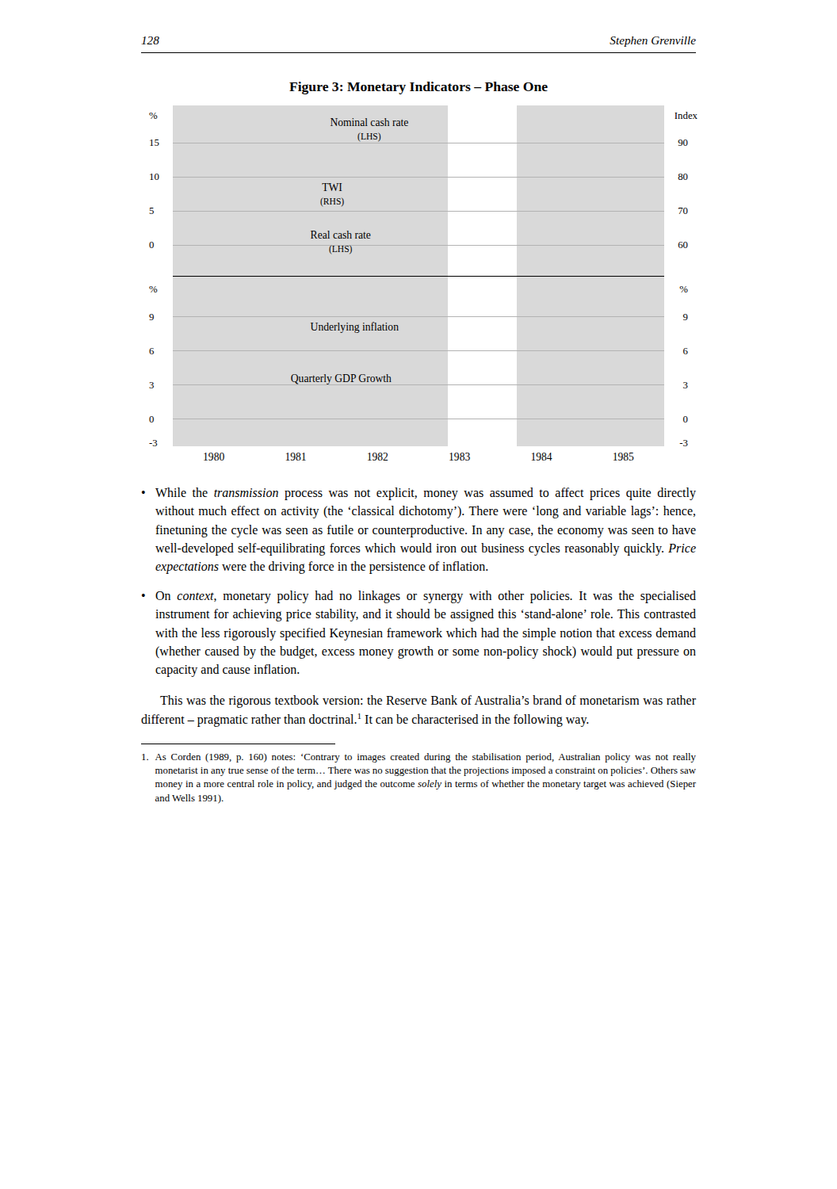128 Stephen Grenville
Figure 3: Monetary Indicators – Phase One
% 15 10 5 0 Index 90 80 70 60 % 9 6 3 0 -3 % 9 6 3 0 -3 Nominal cash rate(LHS) TWI(RHS) Real cash rate(LHS) Underlying inflation Quarterly GDP Growth
198019811982198319841985
While the transmission process was not explicit, money was assumed to affect prices quite directly without much effect on activity (the ‘classical dichotomy’). There were ‘long and variable lags’: hence, finetuning the cycle was seen as futile or counterproductive. In any case, the economy was seen to have well-developed self-equilibrating forces which would iron out business cycles reasonably quickly. Price expectations were the driving force in the persistence of inflation.
On context, monetary policy had no linkages or synergy with other policies. It was the specialised instrument for achieving price stability, and it should be assigned this ‘stand-alone’ role. This contrasted with the less rigorously specified Keynesian framework which had the simple notion that excess demand (whether caused by the budget, excess money growth or some non-policy shock) would put pressure on capacity and cause inflation.
This was the rigorous textbook version: the Reserve Bank of Australia’s brand of monetarism was rather different – pragmatic rather than doctrinal.1 It can be characterised in the following way.
1. As Corden (1989, p. 160) notes: ‘Contrary to images created during the stabilisation period, Australian policy was not really monetarist in any true sense of the term… There was no suggestion that the projections imposed a constraint on policies’. Others saw money in a more central role in policy, and judged the outcome solely in terms of whether the monetary target was achieved (Sieper and Wells 1991).